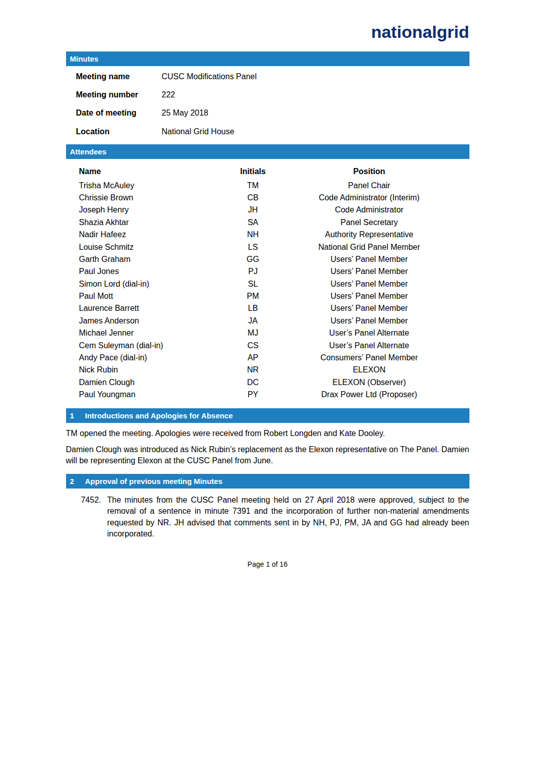nationalgrid
Minutes
Meeting name CUSC Modifications Panel
Meeting number222
Date of meeting25 May 2018
Location National Grid House
Attendees
| Name | Initials | Position |
| --- | --- | --- |
| Trisha McAuley | TM | Panel Chair |
| Chrissie Brown | CB | Code Administrator (Interim) |
| Joseph Henry | JH | Code Administrator |
| Shazia Akhtar | SA | Panel Secretary |
| Nadir Hafeez | NH | Authority Representative |
| Louise Schmitz | LS | National Grid Panel Member |
| Garth Graham | GG | Users’ Panel Member |
| Paul Jones | PJ | Users’ Panel Member |
| Simon Lord (dial-in) | SL | Users’ Panel Member |
| Paul Mott | PM | Users’ Panel Member |
| Laurence Barrett | LB | Users’ Panel Member |
| James Anderson | JA | Users’ Panel Member |
| Michael Jenner | MJ | User’s Panel Alternate |
| Cem Suleyman (dial-in) | CS | User’s Panel Alternate |
| Andy Pace (dial-in) | AP | Consumers’ Panel Member |
| Nick Rubin | NR | ELEXON |
| Damien Clough | DC | ELEXON (Observer) |
| Paul Youngman | PY | Drax Power Ltd (Proposer) |
1 Introductions and Apologies for Absence
TM opened the meeting. Apologies were received from Robert Longden and Kate Dooley.
Damien Clough was introduced as Nick Rubin’s replacement as the Elexon representative on The Panel. Damien will be representing Elexon at the CUSC Panel from June.
2 Approval of previous meeting Minutes
7452.
The minutes from the CUSC Panel meeting held on 27 April 2018 were approved, subject to the removal of a sentence in minute 7391 and the incorporation of further non-material amendments requested by NR. JH advised that comments sent in by NH, PJ, PM, JA and GG had already been incorporated.
Page 1 of 16